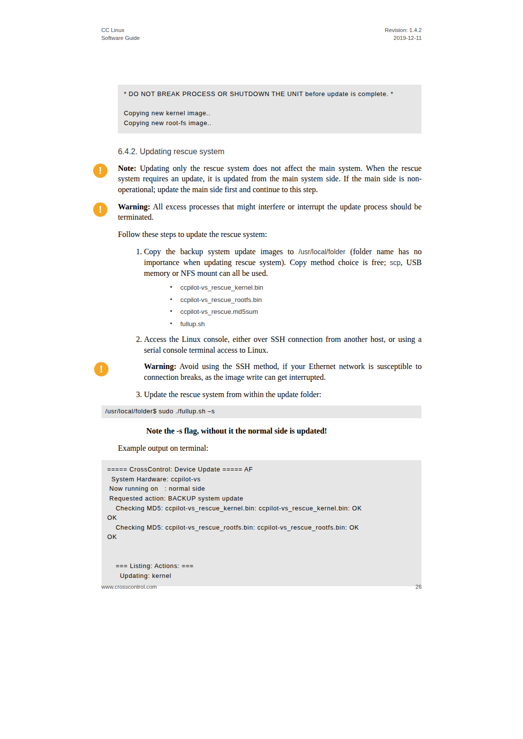CC Linux
Software Guide
Revision: 1.4.2
2019-12-11
* DO NOT BREAK PROCESS OR SHUTDOWN THE UNIT before update is complete. * Copying new kernel image.. Copying new root-fs image..
6.4.2. Updating rescue system
!
Note: Updating only the rescue system does not affect the main system. When the rescue system requires an update, it is updated from the main system side. If the main side is non-operational; update the main side first and continue to this step.
!
Warning: All excess processes that might interfere or interrupt the update process should be terminated.
Follow these steps to update the rescue system:
Copy the backup system update images to /usr/local/folder (folder name has no importance when updating rescue system). Copy method choice is free; scp, USB memory or NFS mount can all be used.
ccpilot-vs_rescue_kernel.bin
ccpilot-vs_rescue_rootfs.bin
ccpilot-vs_rescue.md5sum
fullup.sh
Access the Linux console, either over SSH connection from another host, or using a serial console terminal access to Linux.
!
Warning: Avoid using the SSH method, if your Ethernet network is susceptible to connection breaks, as the image write can get interrupted.
Update the rescue system from within the update folder:
/usr/local/folder$ sudo ./fullup.sh –s
Note the -s flag, without it the normal side is updated!
Example output on terminal:
===== CrossControl: Device Update ===== AF System Hardware: ccpilot-vs Now running on : normal side Requested action: BACKUP system update Checking MD5: ccpilot-vs_rescue_kernel.bin: ccpilot-vs_rescue_kernel.bin: OK OK Checking MD5: ccpilot-vs_rescue_rootfs.bin: ccpilot-vs_rescue_rootfs.bin: OK OK === Listing: Actions: === Updating: kernel
www.crosscontrol.com
26